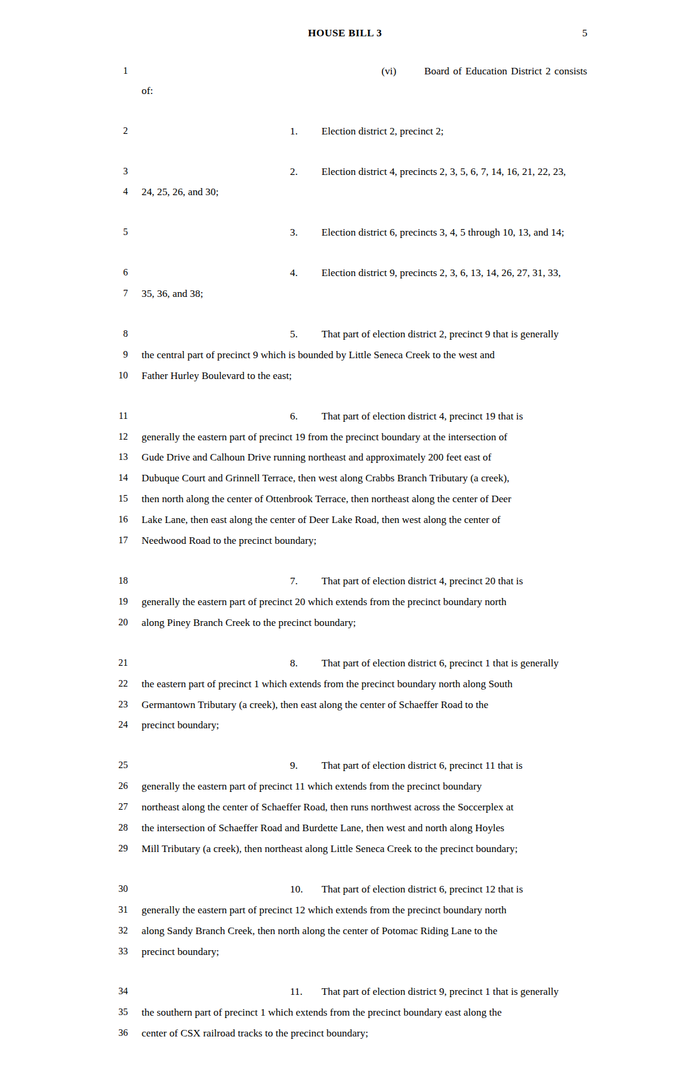HOUSE BILL 3 5
| 1 | (vi) Board of Education District 2 consists of: |
| 2 | 1. Election district 2, precinct 2; |
| 3 | 2. Election district 4, precincts 2, 3, 5, 6, 7, 14, 16, 21, 22, 23, |
| 4 | 24, 25, 26, and 30; |
| 5 | 3. Election district 6, precincts 3, 4, 5 through 10, 13, and 14; |
| 6 | 4. Election district 9, precincts 2, 3, 6, 13, 14, 26, 27, 31, 33, |
| 7 | 35, 36, and 38; |
| 8 | 5. That part of election district 2, precinct 9 that is generally |
| 9 | the central part of precinct 9 which is bounded by Little Seneca Creek to the west and |
| 10 | Father Hurley Boulevard to the east; |
| 11 | 6. That part of election district 4, precinct 19 that is |
| 12 | generally the eastern part of precinct 19 from the precinct boundary at the intersection of |
| 13 | Gude Drive and Calhoun Drive running northeast and approximately 200 feet east of |
| 14 | Dubuque Court and Grinnell Terrace, then west along Crabbs Branch Tributary (a creek), |
| 15 | then north along the center of Ottenbrook Terrace, then northeast along the center of Deer |
| 16 | Lake Lane, then east along the center of Deer Lake Road, then west along the center of |
| 17 | Needwood Road to the precinct boundary; |
| 18 | 7. That part of election district 4, precinct 20 that is |
| 19 | generally the eastern part of precinct 20 which extends from the precinct boundary north |
| 20 | along Piney Branch Creek to the precinct boundary; |
| 21 | 8. That part of election district 6, precinct 1 that is generally |
| 22 | the eastern part of precinct 1 which extends from the precinct boundary north along South |
| 23 | Germantown Tributary (a creek), then east along the center of Schaeffer Road to the |
| 24 | precinct boundary; |
| 25 | 9. That part of election district 6, precinct 11 that is |
| 26 | generally the eastern part of precinct 11 which extends from the precinct boundary |
| 27 | northeast along the center of Schaeffer Road, then runs northwest across the Soccerplex at |
| 28 | the intersection of Schaeffer Road and Burdette Lane, then west and north along Hoyles |
| 29 | Mill Tributary (a creek), then northeast along Little Seneca Creek to the precinct boundary; |
| 30 | 10. That part of election district 6, precinct 12 that is |
| 31 | generally the eastern part of precinct 12 which extends from the precinct boundary north |
| 32 | along Sandy Branch Creek, then north along the center of Potomac Riding Lane to the |
| 33 | precinct boundary; |
| 34 | 11. That part of election district 9, precinct 1 that is generally |
| 35 | the southern part of precinct 1 which extends from the precinct boundary east along the |
| 36 | center of CSX railroad tracks to the precinct boundary; |